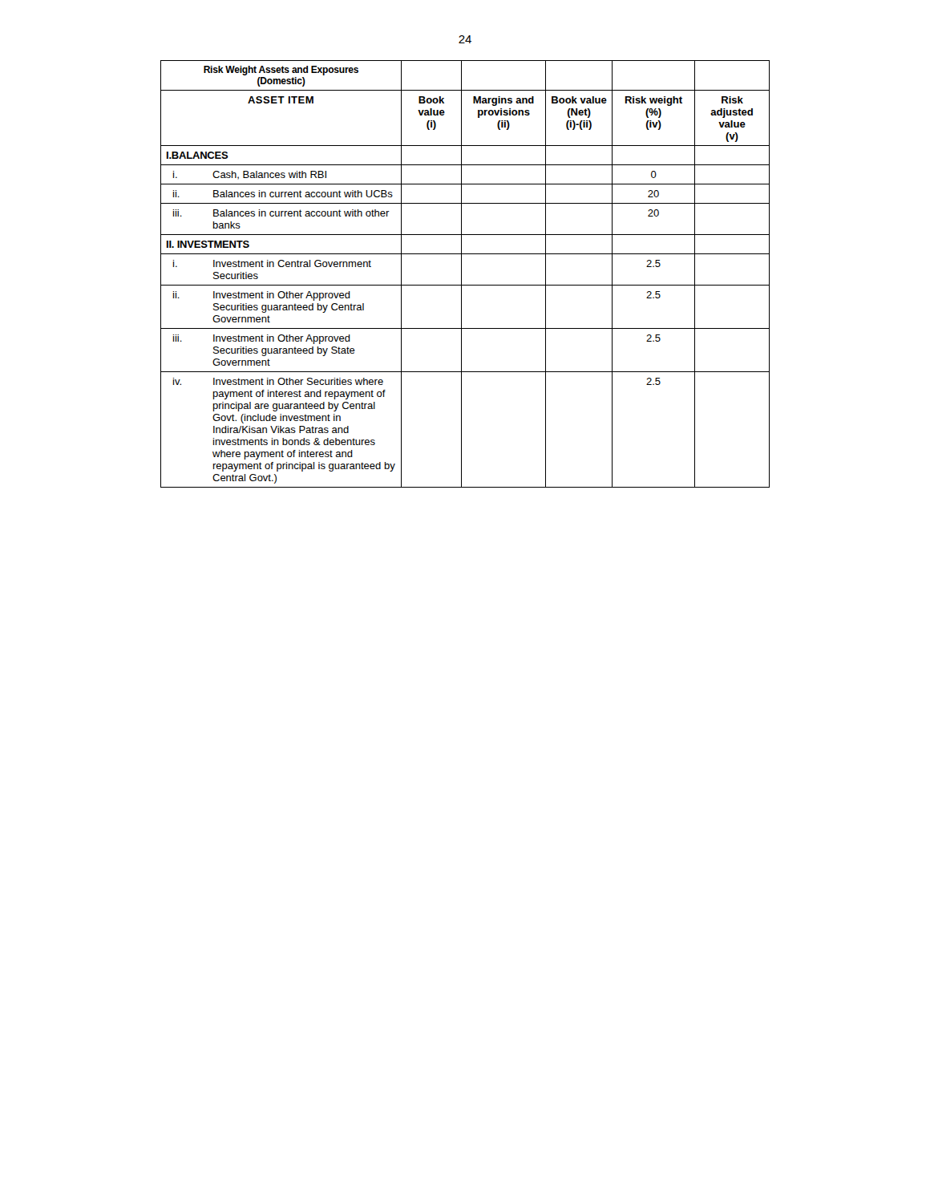24
| Risk Weight Assets and Exposures (Domestic) | | | | | |
| ASSET ITEM | Book value (i) | Margins and provisions (ii) | Book value (Net) (i)-(ii) | Risk weight (%) (iv) | Risk adjusted value (v) |
| I.BALANCES | | | | | |
| i. | Cash, Balances with RBI | | | | 0 | |
| ii. | Balances in current account with UCBs | | | | 20 | |
| iii. | Balances in current account with other banks | | | | 20 | |
| II. INVESTMENTS | | | | | |
| i. | Investment in Central Government Securities | | | | 2.5 | |
| ii. | Investment in Other Approved Securities guaranteed by Central Government | | | | 2.5 | |
| iii. | Investment in Other Approved Securities guaranteed by State Government | | | | 2.5 | |
| iv. | Investment in Other Securities where payment of interest and repayment of principal are guaranteed by Central Govt. (include investment in Indira/Kisan Vikas Patras and investments in bonds & debentures where payment of interest and repayment of principal is guaranteed by Central Govt.) | | | | 2.5 | |